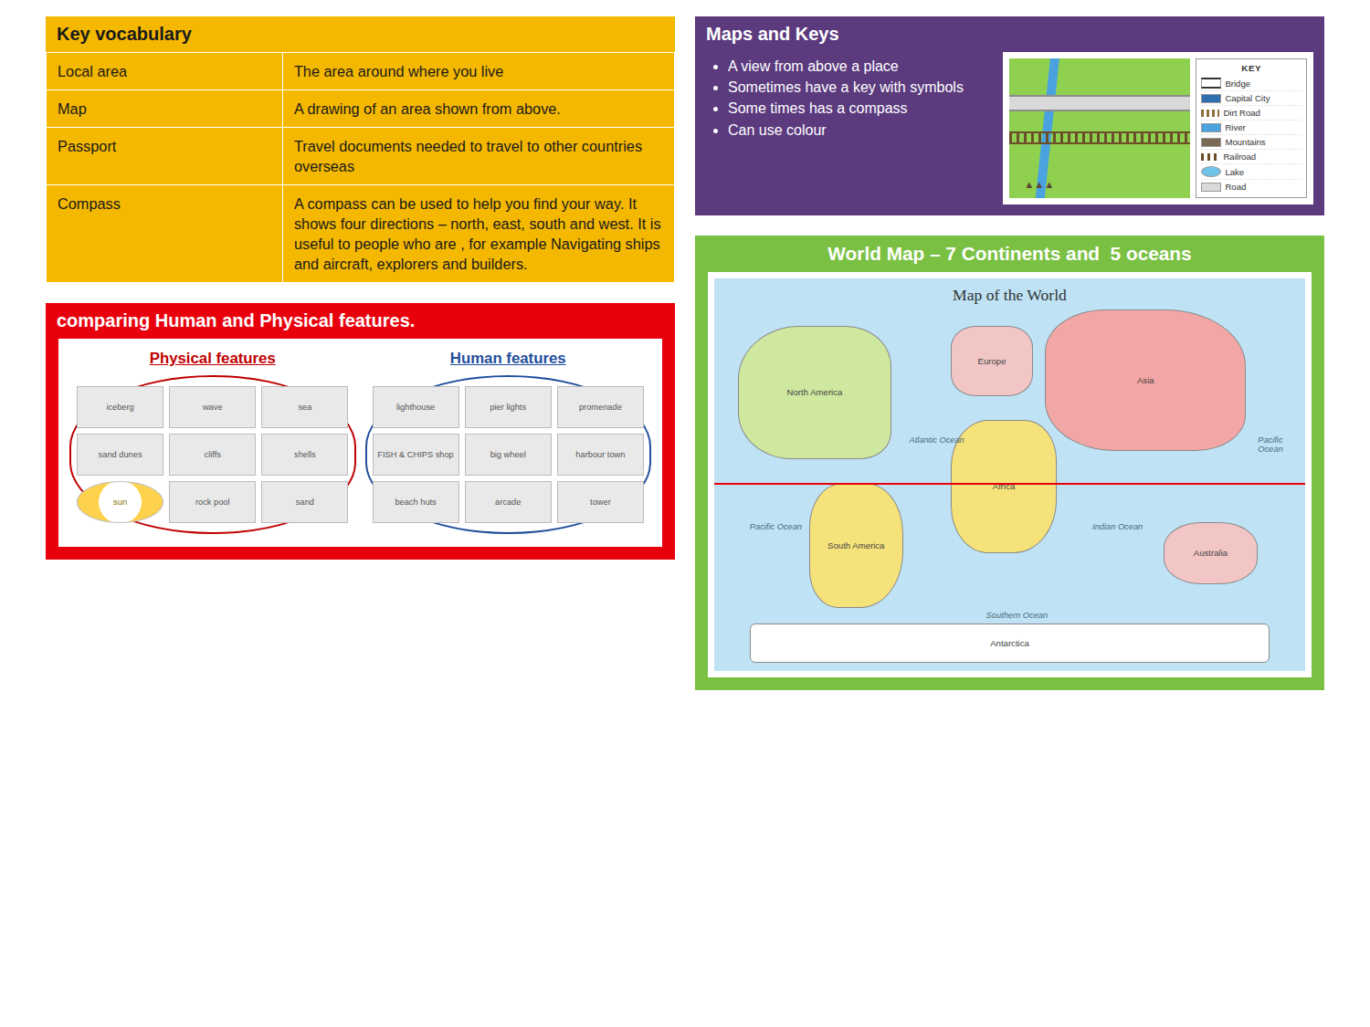Key vocabulary
| Local area | The area around where you live |
| Map | A drawing of an area shown from above. |
| Passport | Travel documents needed to travel to other countries overseas |
| Compass | A compass can be used to help you find your way. It shows four directions – north, east, south and west. It is useful to people who are , for example Navigating ships and aircraft, explorers and builders. |
comparing Human and Physical features.
Physical features
iceberg
wave
sea
sand dunes
cliffs
shells
sun
rock pool
sand
Human features
lighthouse
pier lights
promenade
FISH & CHIPS shop
big wheel
harbour town
beach huts
arcade
tower
Maps and Keys
A view from above a place
Sometimes have a key with symbols
Some times has a compass
Can use colour
▲▲▲
KEY
Bridge
Capital City
Dirt Road
River
Mountains
Railroad
Lake
Road
World Map – 7 Continents and 5 oceans
Map of the World
North America
South America
Europe
Africa
Asia
Australia
Antarctica
Atlantic Ocean
Pacific Ocean
Pacific Ocean
Indian Ocean
Southern Ocean